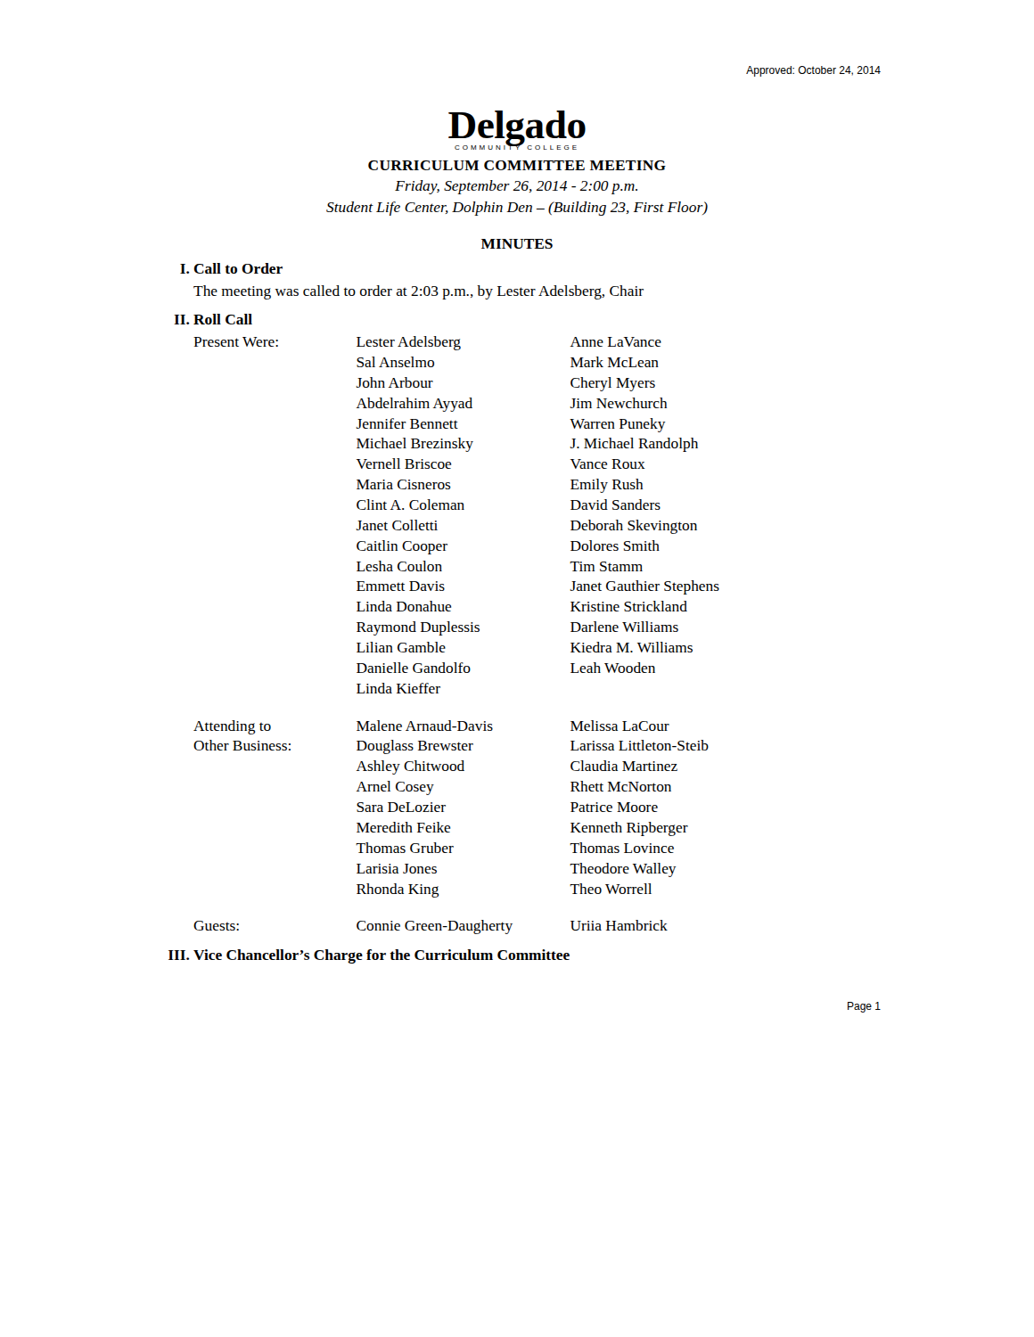Approved: October 24, 2014
Delgado
COMMUNITY COLLEGE
CURRICULUM COMMITTEE MEETING
Friday, September 26, 2014 - 2:00 p.m.
Student Life Center, Dolphin Den – (Building 23, First Floor)
MINUTES
Call to Order The meeting was called to order at 2:03 p.m., by Lester Adelsberg, Chair
Roll Call
| Present Were: | Lester Adelsberg | Anne LaVance |
| | Sal Anselmo | Mark McLean |
| | John Arbour | Cheryl Myers |
| | Abdelrahim Ayyad | Jim Newchurch |
| | Jennifer Bennett | Warren Puneky |
| | Michael Brezinsky | J. Michael Randolph |
| | Vernell Briscoe | Vance Roux |
| | Maria Cisneros | Emily Rush |
| | Clint A. Coleman | David Sanders |
| | Janet Colletti | Deborah Skevington |
| | Caitlin Cooper | Dolores Smith |
| | Lesha Coulon | Tim Stamm |
| | Emmett Davis | Janet Gauthier Stephens |
| | Linda Donahue | Kristine Strickland |
| | Raymond Duplessis | Darlene Williams |
| | Lilian Gamble | Kiedra M. Williams |
| | Danielle Gandolfo | Leah Wooden |
| | Linda Kieffer | |
| Attending to | Malene Arnaud-Davis | Melissa LaCour |
| Other Business: | Douglass Brewster | Larissa Littleton-Steib |
| | Ashley Chitwood | Claudia Martinez |
| | Arnel Cosey | Rhett McNorton |
| | Sara DeLozier | Patrice Moore |
| | Meredith Feike | Kenneth Ripberger |
| | Thomas Gruber | Thomas Lovince |
| | Larisia Jones | Theodore Walley |
| | Rhonda King | Theo Worrell |
| Guests: | Connie Green-Daugherty | Uriia Hambrick |
Vice Chancellor’s Charge for the Curriculum Committee
Page 1